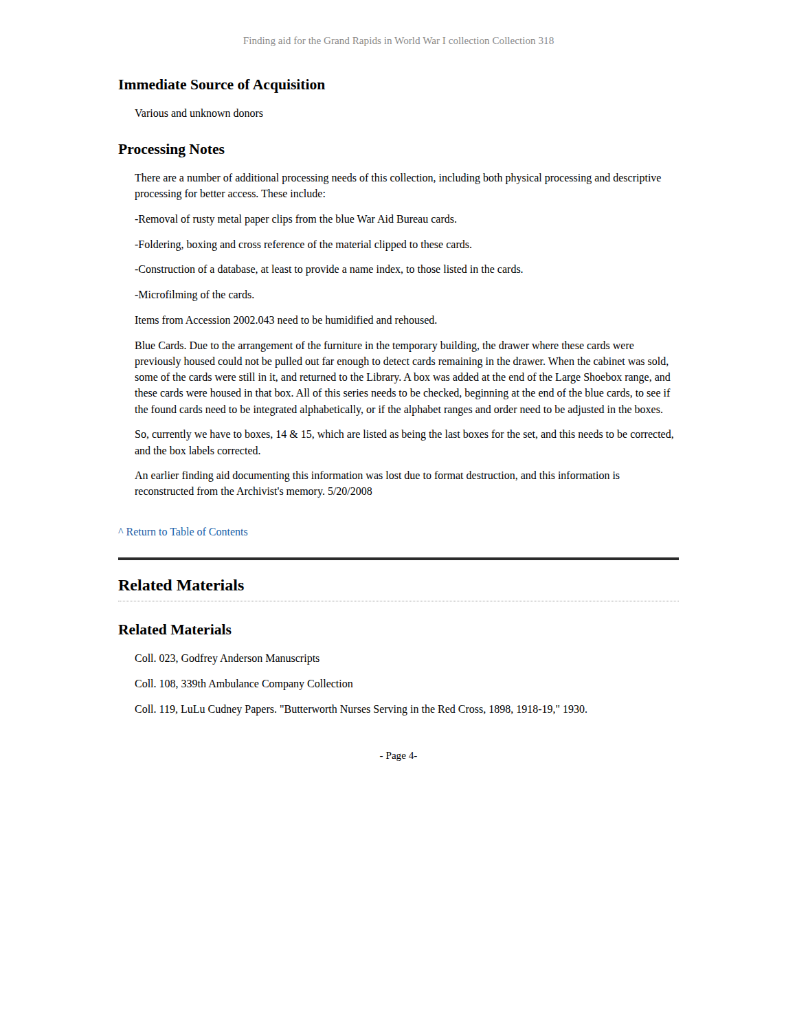Finding aid for the Grand Rapids in World War I collection Collection 318
Immediate Source of Acquisition
Various and unknown donors
Processing Notes
There are a number of additional processing needs of this collection, including both physical processing and descriptive processing for better access. These include:
-Removal of rusty metal paper clips from the blue War Aid Bureau cards.
-Foldering, boxing and cross reference of the material clipped to these cards.
-Construction of a database, at least to provide a name index, to those listed in the cards.
-Microfilming of the cards.
Items from Accession 2002.043 need to be humidified and rehoused.
Blue Cards. Due to the arrangement of the furniture in the temporary building, the drawer where these cards were previously housed could not be pulled out far enough to detect cards remaining in the drawer. When the cabinet was sold, some of the cards were still in it, and returned to the Library. A box was added at the end of the Large Shoebox range, and these cards were housed in that box. All of this series needs to be checked, beginning at the end of the blue cards, to see if the found cards need to be integrated alphabetically, or if the alphabet ranges and order need to be adjusted in the boxes.
So, currently we have to boxes, 14 & 15, which are listed as being the last boxes for the set, and this needs to be corrected, and the box labels corrected.
An earlier finding aid documenting this information was lost due to format destruction, and this information is reconstructed from the Archivist's memory. 5/20/2008
^ Return to Table of Contents
Related Materials
Related Materials
Coll. 023, Godfrey Anderson Manuscripts
Coll. 108, 339th Ambulance Company Collection
Coll. 119, LuLu Cudney Papers. "Butterworth Nurses Serving in the Red Cross, 1898, 1918-19," 1930.
- Page 4-